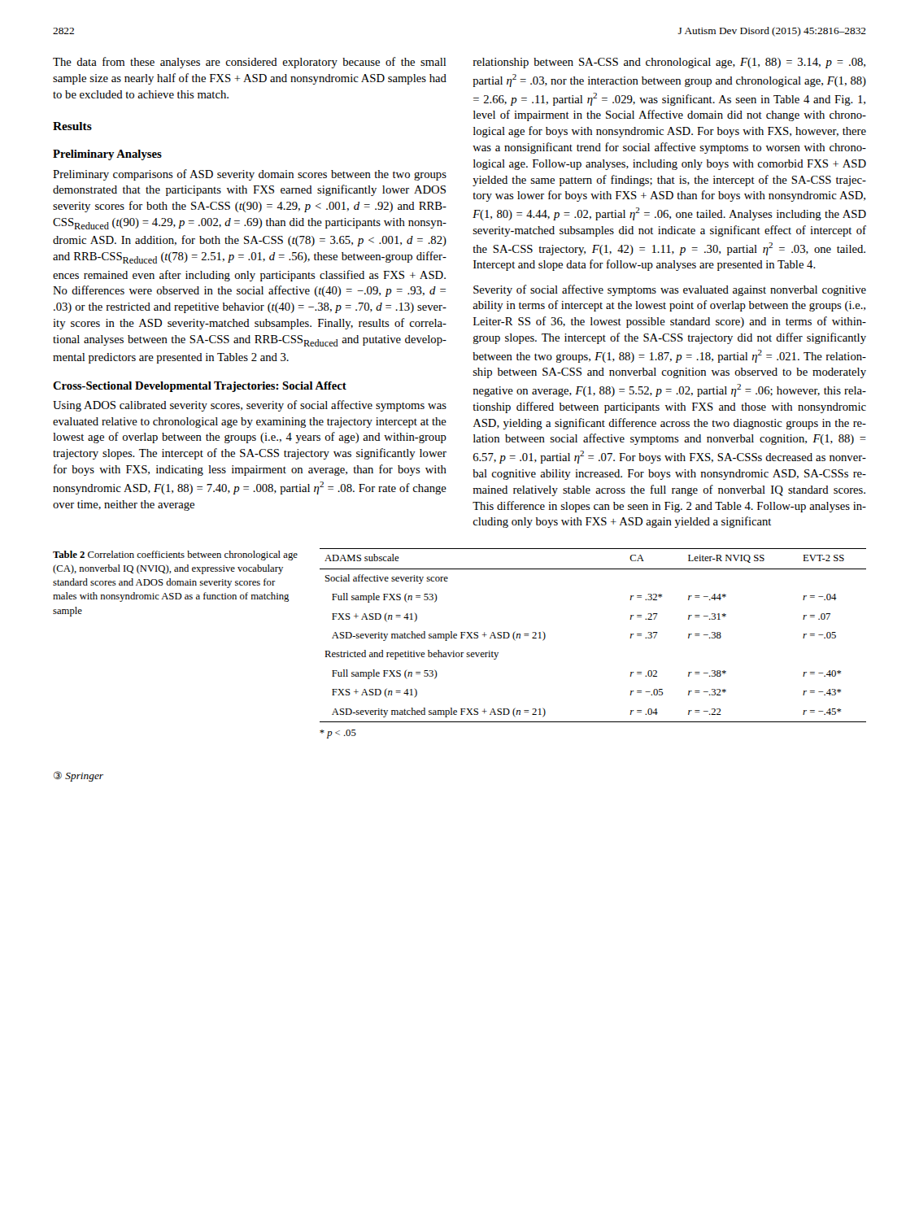2822 J Autism Dev Disord (2015) 45:2816–2832
The data from these analyses are considered exploratory because of the small sample size as nearly half of the FXS + ASD and nonsyndromic ASD samples had to be excluded to achieve this match.
Results
Preliminary Analyses
Preliminary comparisons of ASD severity domain scores between the two groups demonstrated that the participants with FXS earned significantly lower ADOS severity scores for both the SA-CSS (t(90) = 4.29, p < .001, d = .92) and RRB-CSSReduced (t(90) = 4.29, p = .002, d = .69) than did the participants with nonsyndromic ASD. In addition, for both the SA-CSS (t(78) = 3.65, p < .001, d = .82) and RRB-CSSReduced (t(78) = 2.51, p = .01, d = .56), these between-group differences remained even after including only participants classified as FXS + ASD. No differences were observed in the social affective (t(40) = −.09, p = .93, d = .03) or the restricted and repetitive behavior (t(40) = −.38, p = .70, d = .13) severity scores in the ASD severity-matched subsamples. Finally, results of correlational analyses between the SA-CSS and RRB-CSSReduced and putative developmental predictors are presented in Tables 2 and 3.
Cross-Sectional Developmental Trajectories: Social Affect
Using ADOS calibrated severity scores, severity of social affective symptoms was evaluated relative to chronological age by examining the trajectory intercept at the lowest age of overlap between the groups (i.e., 4 years of age) and within-group trajectory slopes. The intercept of the SA-CSS trajectory was significantly lower for boys with FXS, indicating less impairment on average, than for boys with nonsyndromic ASD, F(1, 88) = 7.40, p = .008, partial η2 = .08. For rate of change over time, neither the average
relationship between SA-CSS and chronological age, F(1, 88) = 3.14, p = .08, partial η2 = .03, nor the interaction between group and chronological age, F(1, 88) = 2.66, p = .11, partial η2 = .029, was significant. As seen in Table 4 and Fig. 1, level of impairment in the Social Affective domain did not change with chronological age for boys with nonsyndromic ASD. For boys with FXS, however, there was a nonsignificant trend for social affective symptoms to worsen with chronological age. Follow-up analyses, including only boys with comorbid FXS + ASD yielded the same pattern of findings; that is, the intercept of the SA-CSS trajectory was lower for boys with FXS + ASD than for boys with nonsyndromic ASD, F(1, 80) = 4.44, p = .02, partial η2 = .06, one tailed. Analyses including the ASD severity-matched subsamples did not indicate a significant effect of intercept of the SA-CSS trajectory, F(1, 42) = 1.11, p = .30, partial η2 = .03, one tailed. Intercept and slope data for follow-up analyses are presented in Table 4.
Severity of social affective symptoms was evaluated against nonverbal cognitive ability in terms of intercept at the lowest point of overlap between the groups (i.e., Leiter-R SS of 36, the lowest possible standard score) and in terms of within-group slopes. The intercept of the SA-CSS trajectory did not differ significantly between the two groups, F(1, 88) = 1.87, p = .18, partial η2 = .021. The relationship between SA-CSS and nonverbal cognition was observed to be moderately negative on average, F(1, 88) = 5.52, p = .02, partial η2 = .06; however, this relationship differed between participants with FXS and those with nonsyndromic ASD, yielding a significant difference across the two diagnostic groups in the relation between social affective symptoms and nonverbal cognition, F(1, 88) = 6.57, p = .01, partial η2 = .07. For boys with FXS, SA-CSSs decreased as nonverbal cognitive ability increased. For boys with nonsyndromic ASD, SA-CSSs remained relatively stable across the full range of nonverbal IQ standard scores. This difference in slopes can be seen in Fig. 2 and Table 4. Follow-up analyses including only boys with FXS + ASD again yielded a significant
Table 2 Correlation coefficients between chronological age (CA), nonverbal IQ (NVIQ), and expressive vocabulary standard scores and ADOS domain severity scores for males with nonsyndromic ASD as a function of matching sample
| ADAMS subscale | CA | Leiter-R NVIQ SS | EVT-2 SS |
| --- | --- | --- | --- |
| Social affective severity score |
| Full sample FXS ( n = 53) | r = .32* | r = −.44* | r = −.04 |
| FXS + ASD ( n = 41) | r = .27 | r = −.31* | r = .07 |
| ASD-severity matched sample FXS + ASD ( n = 21) | r = .37 | r = −.38 | r = −.05 |
| Restricted and repetitive behavior severity |
| Full sample FXS ( n = 53) | r = .02 | r = −.38* | r = −.40* |
| FXS + ASD ( n = 41) | r = −.05 | r = −.32* | r = −.43* |
| ASD-severity matched sample FXS + ASD ( n = 21) | r = .04 | r = −.22 | r = −.45* |
* p < .05
③ Springer